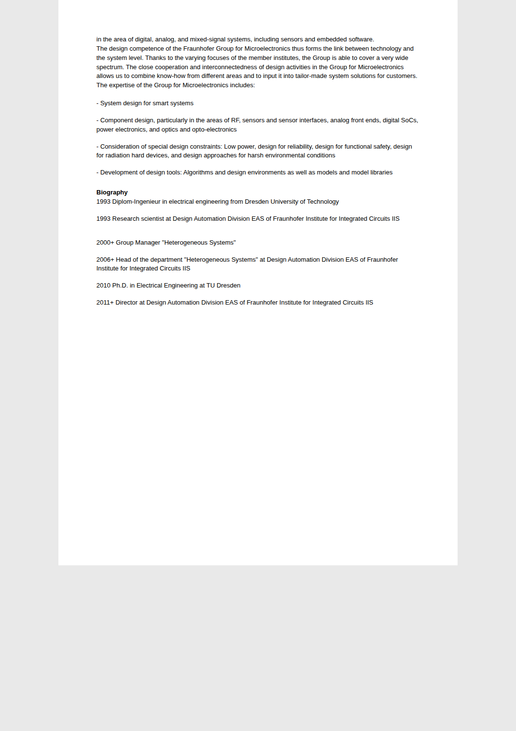in the area of digital, analog, and mixed-signal systems, including sensors and embedded software.
The design competence of the Fraunhofer Group for Microelectronics thus forms the link between technology and the system level. Thanks to the varying focuses of the member institutes, the Group is able to cover a very wide spectrum. The close cooperation and interconnectedness of design activities in the Group for Microelectronics allows us to combine know-how from different areas and to input it into tailor-made system solutions for customers. The expertise of the Group for Microelectronics includes:
- System design for smart systems
- Component design, particularly in the areas of RF, sensors and sensor interfaces, analog front ends, digital SoCs, power electronics, and optics and opto-electronics
- Consideration of special design constraints: Low power, design for reliability, design for functional safety, design for radiation hard devices, and design approaches for harsh environmental conditions
- Development of design tools: Algorithms and design environments as well as models and model libraries
Biography
1993 Diplom-Ingenieur in electrical engineering from Dresden University of Technology
1993 Research scientist at Design Automation Division EAS of Fraunhofer Institute for Integrated Circuits IIS
2000+ Group Manager "Heterogeneous Systems"
2006+ Head of the department "Heterogeneous Systems" at Design Automation Division EAS of Fraunhofer Institute for Integrated Circuits IIS
2010 Ph.D. in Electrical Engineering at TU Dresden
2011+ Director at Design Automation Division EAS of Fraunhofer Institute for Integrated Circuits IIS